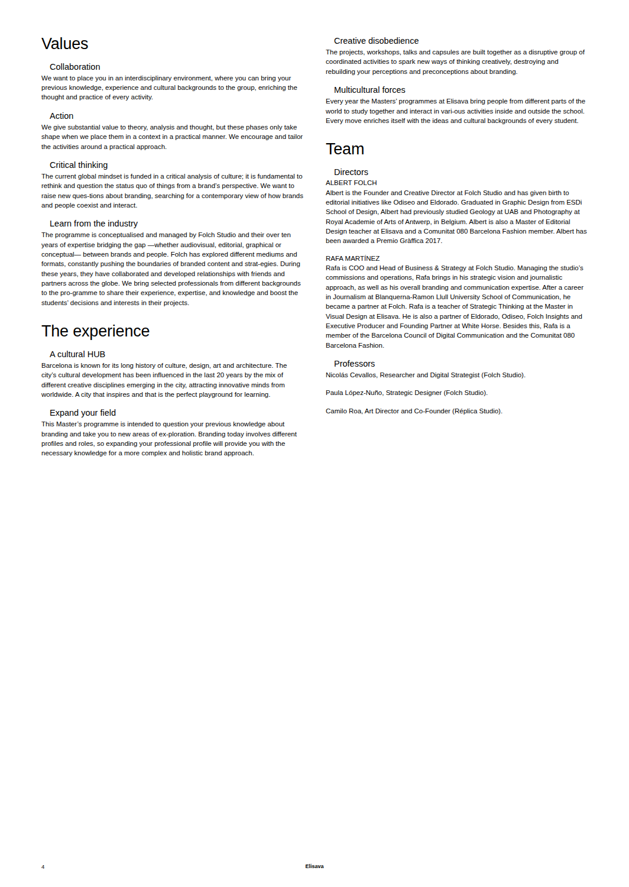Values
Collaboration
We want to place you in an interdisciplinary environment, where you can bring your previous knowledge, experience and cultural backgrounds to the group, enriching the thought and practice of every activity.
Action
We give substantial value to theory, analysis and thought, but these phases only take shape when we place them in a context in a practical manner. We encourage and tailor the activities around a practical approach.
Critical thinking
The current global mindset is funded in a critical analysis of culture; it is fundamental to rethink and question the status quo of things from a brand’s perspective. We want to raise new ques-tions about branding, searching for a contemporary view of how brands and people coexist and interact.
Learn from the industry
The programme is conceptualised and managed by Folch Studio and their over ten years of expertise bridging the gap —whether audiovisual, editorial, graphical or conceptual— between brands and people. Folch has explored different mediums and formats, constantly pushing the boundaries of branded content and strat-egies. During these years, they have collaborated and developed relationships with friends and partners across the globe. We bring selected professionals from different backgrounds to the pro-gramme to share their experience, expertise, and knowledge and boost the students’ decisions and interests in their projects.
The experience
A cultural HUB
Barcelona is known for its long history of culture, design, art and architecture. The city’s cultural development has been influenced in the last 20 years by the mix of different creative disciplines emerging in the city, attracting innovative minds from worldwide. A city that inspires and that is the perfect playground for learning.
Expand your field
This Master’s programme is intended to question your previous knowledge about branding and take you to new areas of ex-ploration. Branding today involves different profiles and roles, so expanding your professional profile will provide you with the necessary knowledge for a more complex and holistic brand approach.
Creative disobedience
The projects, workshops, talks and capsules are built together as a disruptive group of coordinated activities to spark new ways of thinking creatively, destroying and rebuilding your perceptions and preconceptions about branding.
Multicultural forces
Every year the Masters’ programmes at Elisava bring people from different parts of the world to study together and interact in vari-ous activities inside and outside the school. Every move enriches itself with the ideas and cultural backgrounds of every student.
Team
Directors
Albert Folch
Albert is the Founder and Creative Director at Folch Studio and has given birth to editorial initiatives like Odiseo and Eldorado. Graduated in Graphic Design from ESDi School of Design, Albert had previously studied Geology at UAB and Photography at Royal Academie of Arts of Antwerp, in Belgium. Albert is also a Master of Editorial Design teacher at Elisava and a Comunitat 080 Barcelona Fashion member. Albert has been awarded a Premio Gràffica 2017.
Rafa Martínez
Rafa is COO and Head of Business & Strategy at Folch Studio. Managing the studio’s commissions and operations, Rafa brings in his strategic vision and journalistic approach, as well as his overall branding and communication expertise. After a career in Journalism at Blanquerna-Ramon Llull University School of Communication, he became a partner at Folch. Rafa is a teacher of Strategic Thinking at the Master in Visual Design at Elisava. He is also a partner of Eldorado, Odiseo, Folch Insights and Executive Producer and Founding Partner at White Horse. Besides this, Rafa is a member of the Barcelona Council of Digital Communication and the Comunitat 080 Barcelona Fashion.
Professors
Nicolás Cevallos, Researcher and Digital Strategist (Folch Studio).
Paula López-Nuño, Strategic Designer (Folch Studio).
Camilo Roa, Art Director and Co-Founder (Réplica Studio).
4
Elisava